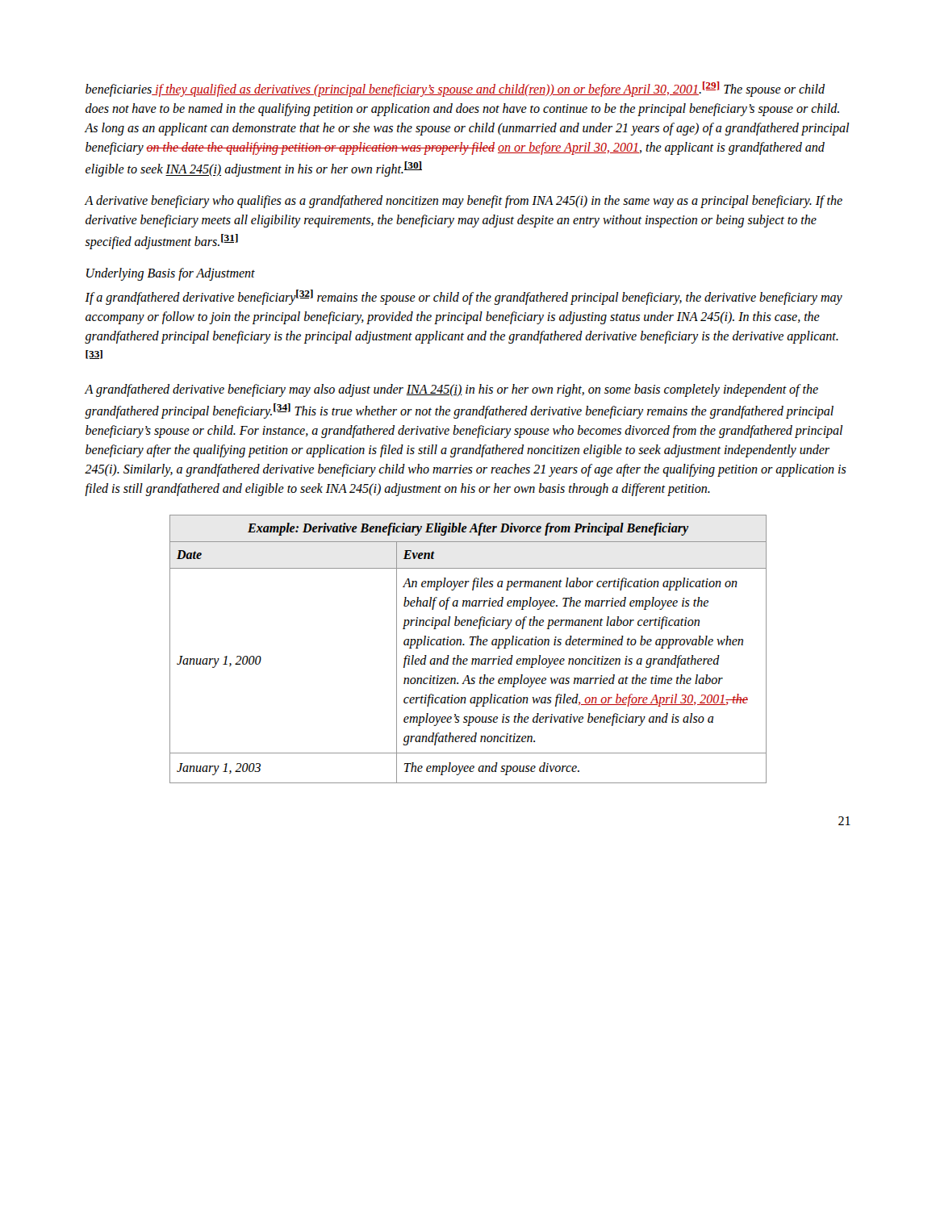beneficiaries if they qualified as derivatives (principal beneficiary’s spouse and child(ren)) on or before April 30, 2001.[29] The spouse or child does not have to be named in the qualifying petition or application and does not have to continue to be the principal beneficiary’s spouse or child. As long as an applicant can demonstrate that he or she was the spouse or child (unmarried and under 21 years of age) of a grandfathered principal beneficiary on the date the qualifying petition or application was properly filed on or before April 30, 2001, the applicant is grandfathered and eligible to seek INA 245(i) adjustment in his or her own right.[30]
A derivative beneficiary who qualifies as a grandfathered noncitizen may benefit from INA 245(i) in the same way as a principal beneficiary. If the derivative beneficiary meets all eligibility requirements, the beneficiary may adjust despite an entry without inspection or being subject to the specified adjustment bars.[31]
Underlying Basis for Adjustment
If a grandfathered derivative beneficiary[32] remains the spouse or child of the grandfathered principal beneficiary, the derivative beneficiary may accompany or follow to join the principal beneficiary, provided the principal beneficiary is adjusting status under INA 245(i). In this case, the grandfathered principal beneficiary is the principal adjustment applicant and the grandfathered derivative beneficiary is the derivative applicant.[33]
A grandfathered derivative beneficiary may also adjust under INA 245(i) in his or her own right, on some basis completely independent of the grandfathered principal beneficiary.[34] This is true whether or not the grandfathered derivative beneficiary remains the grandfathered principal beneficiary’s spouse or child. For instance, a grandfathered derivative beneficiary spouse who becomes divorced from the grandfathered principal beneficiary after the qualifying petition or application is filed is still a grandfathered noncitizen eligible to seek adjustment independently under 245(i). Similarly, a grandfathered derivative beneficiary child who marries or reaches 21 years of age after the qualifying petition or application is filed is still grandfathered and eligible to seek INA 245(i) adjustment on his or her own basis through a different petition.
Example: Derivative Beneficiary Eligible After Divorce from Principal Beneficiary
| Date | Event |
| --- | --- |
| January 1, 2000 | An employer files a permanent labor certification application on behalf of a married employee. The married employee is the principal beneficiary of the permanent labor certification application. The application is determined to be approvable when filed and the married employee noncitizen is a grandfathered noncitizen. As the employee was married at the time the labor certification application was filed , on or before April 30, 2001 , the employee’s spouse is the derivative beneficiary and is also a grandfathered noncitizen. |
| January 1, 2003 | The employee and spouse divorce. |
21